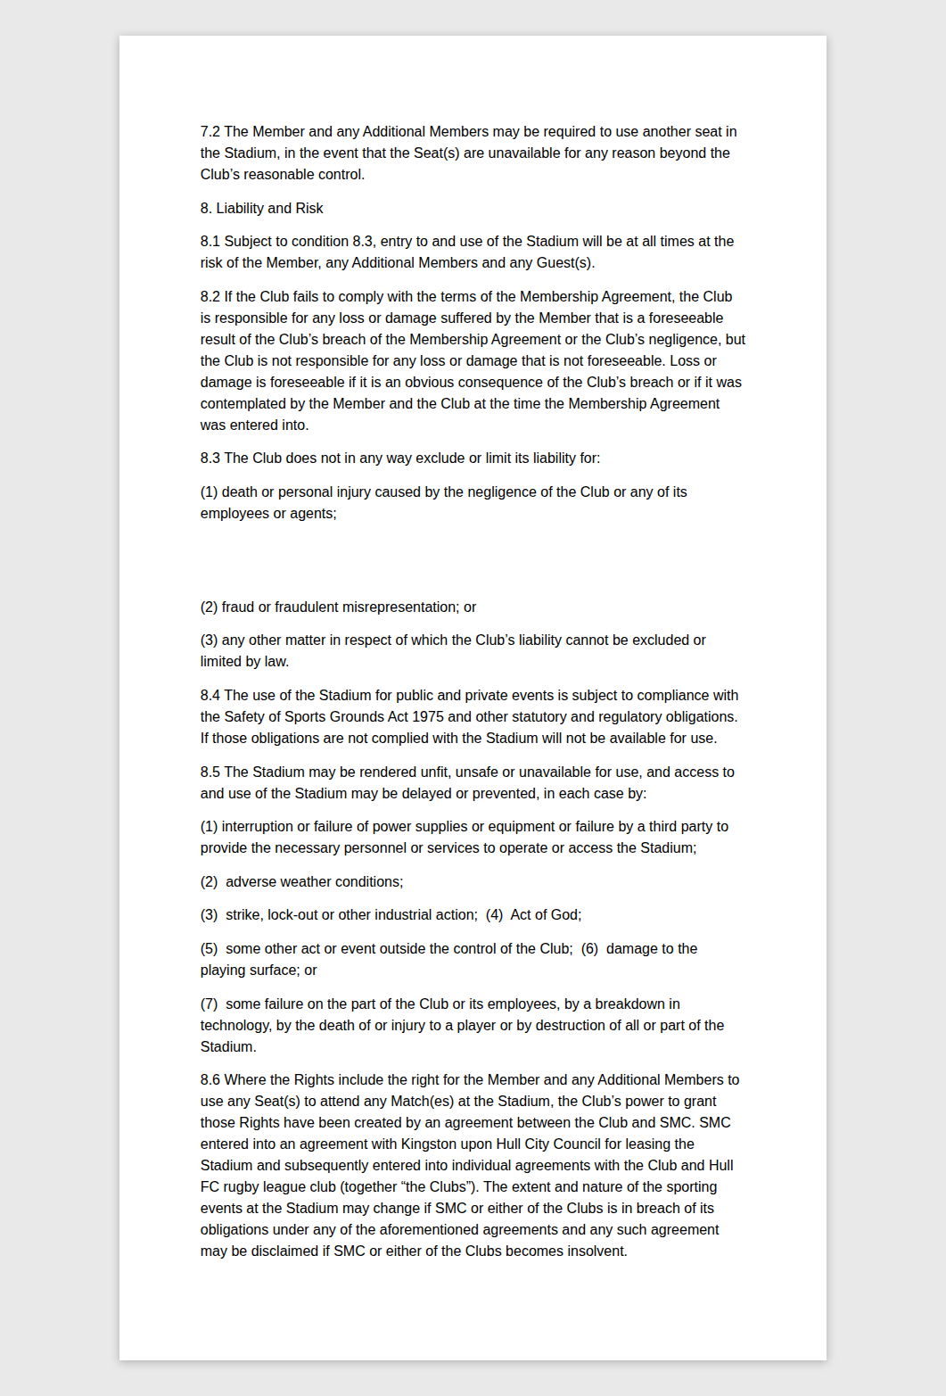7.2 The Member and any Additional Members may be required to use another seat in the Stadium, in the event that the Seat(s) are unavailable for any reason beyond the Club’s reasonable control.
8. Liability and Risk
8.1 Subject to condition 8.3, entry to and use of the Stadium will be at all times at the risk of the Member, any Additional Members and any Guest(s).
8.2 If the Club fails to comply with the terms of the Membership Agreement, the Club is responsible for any loss or damage suffered by the Member that is a foreseeable result of the Club’s breach of the Membership Agreement or the Club’s negligence, but the Club is not responsible for any loss or damage that is not foreseeable. Loss or damage is foreseeable if it is an obvious consequence of the Club’s breach or if it was contemplated by the Member and the Club at the time the Membership Agreement was entered into.
8.3 The Club does not in any way exclude or limit its liability for:
(1) death or personal injury caused by the negligence of the Club or any of its employees or agents;
(2) fraud or fraudulent misrepresentation; or
(3) any other matter in respect of which the Club’s liability cannot be excluded or limited by law.
8.4 The use of the Stadium for public and private events is subject to compliance with the Safety of Sports Grounds Act 1975 and other statutory and regulatory obligations. If those obligations are not complied with the Stadium will not be available for use.
8.5 The Stadium may be rendered unfit, unsafe or unavailable for use, and access to and use of the Stadium may be delayed or prevented, in each case by:
(1) interruption or failure of power supplies or equipment or failure by a third party to provide the necessary personnel or services to operate or access the Stadium;
(2) adverse weather conditions;
(3) strike, lock-out or other industrial action; (4) Act of God;
(5) some other act or event outside the control of the Club; (6) damage to the playing surface; or
(7) some failure on the part of the Club or its employees, by a breakdown in technology, by the death of or injury to a player or by destruction of all or part of the Stadium.
8.6 Where the Rights include the right for the Member and any Additional Members to use any Seat(s) to attend any Match(es) at the Stadium, the Club’s power to grant those Rights have been created by an agreement between the Club and SMC. SMC entered into an agreement with Kingston upon Hull City Council for leasing the Stadium and subsequently entered into individual agreements with the Club and Hull FC rugby league club (together “the Clubs”). The extent and nature of the sporting events at the Stadium may change if SMC or either of the Clubs is in breach of its obligations under any of the aforementioned agreements and any such agreement may be disclaimed if SMC or either of the Clubs becomes insolvent.